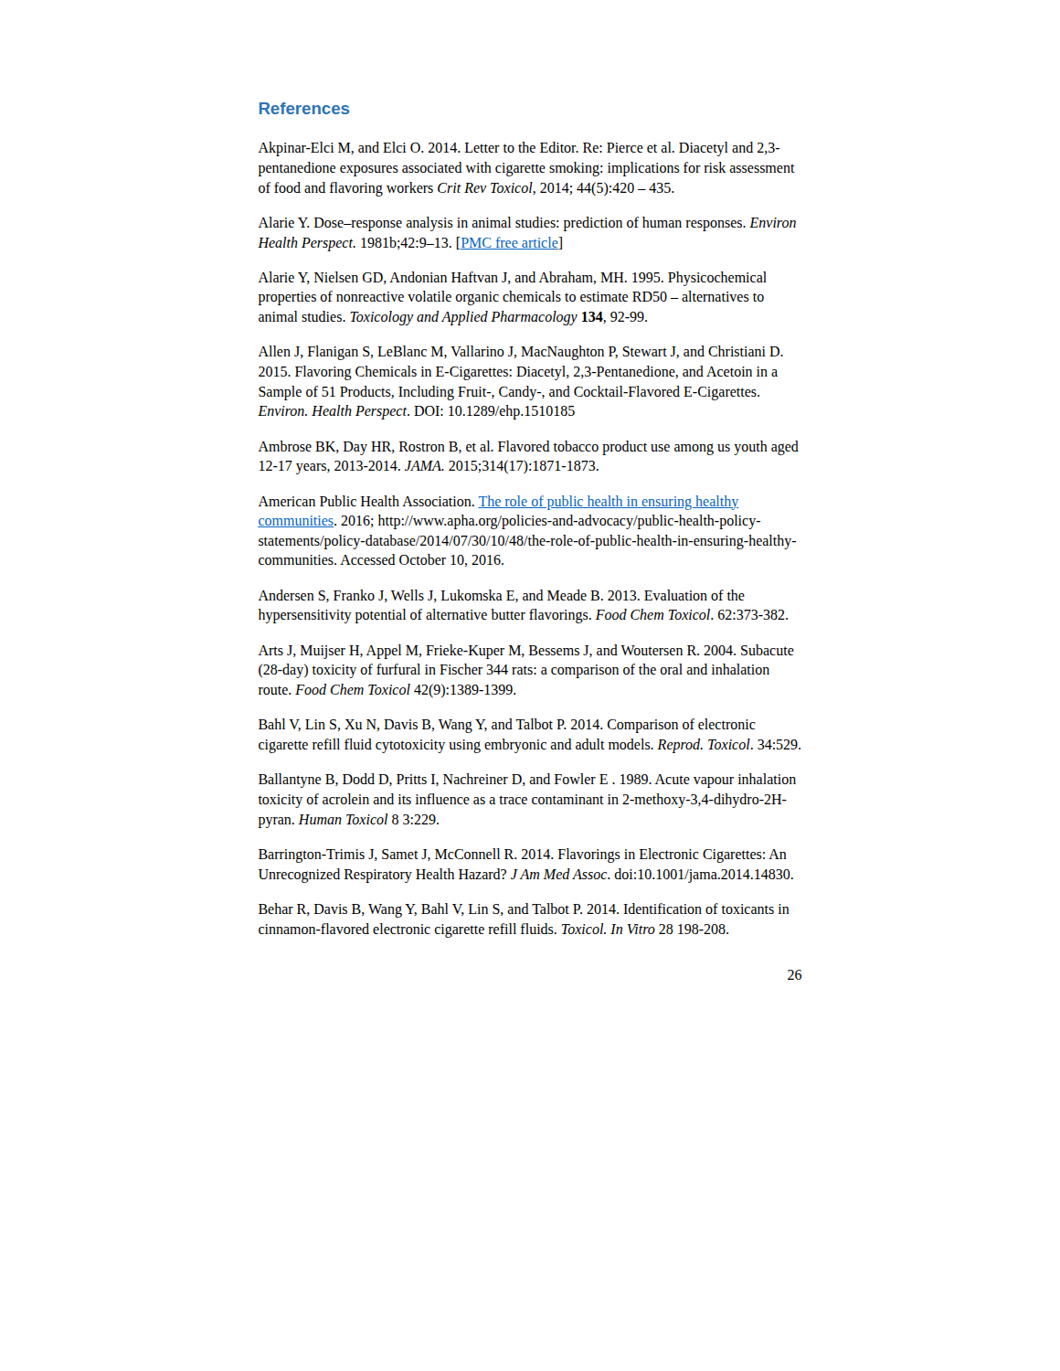References
Akpinar-Elci M, and Elci O. 2014. Letter to the Editor. Re: Pierce et al. Diacetyl and 2,3-pentanedione exposures associated with cigarette smoking: implications for risk assessment of food and flavoring workers Crit Rev Toxicol, 2014; 44(5):420 – 435.
Alarie Y. Dose–response analysis in animal studies: prediction of human responses. Environ Health Perspect. 1981b;42:9–13. [PMC free article]
Alarie Y, Nielsen GD, Andonian Haftvan J, and Abraham, MH. 1995. Physicochemical properties of nonreactive volatile organic chemicals to estimate RD50 – alternatives to animal studies. Toxicology and Applied Pharmacology 134, 92-99.
Allen J, Flanigan S, LeBlanc M, Vallarino J, MacNaughton P, Stewart J, and Christiani D. 2015. Flavoring Chemicals in E-Cigarettes: Diacetyl, 2,3-Pentanedione, and Acetoin in a Sample of 51 Products, Including Fruit-, Candy-, and Cocktail-Flavored E-Cigarettes. Environ. Health Perspect. DOI: 10.1289/ehp.1510185
Ambrose BK, Day HR, Rostron B, et al. Flavored tobacco product use among us youth aged 12-17 years, 2013-2014. JAMA. 2015;314(17):1871-1873.
American Public Health Association. The role of public health in ensuring healthy communities. 2016; http://www.apha.org/policies-and-advocacy/public-health-policy-statements/policy-database/2014/07/30/10/48/the-role-of-public-health-in-ensuring-healthy-communities. Accessed October 10, 2016.
Andersen S, Franko J, Wells J, Lukomska E, and Meade B. 2013. Evaluation of the hypersensitivity potential of alternative butter flavorings. Food Chem Toxicol. 62:373-382.
Arts J, Muijser H, Appel M, Frieke-Kuper M, Bessems J, and Woutersen R. 2004. Subacute (28-day) toxicity of furfural in Fischer 344 rats: a comparison of the oral and inhalation route. Food Chem Toxicol 42(9):1389-1399.
Bahl V, Lin S, Xu N, Davis B, Wang Y, and Talbot P. 2014. Comparison of electronic cigarette refill fluid cytotoxicity using embryonic and adult models. Reprod. Toxicol. 34:529.
Ballantyne B, Dodd D, Pritts I, Nachreiner D, and Fowler E . 1989. Acute vapour inhalation toxicity of acrolein and its influence as a trace contaminant in 2-methoxy-3,4-dihydro-2H-pyran. Human Toxicol 8 3:229.
Barrington-Trimis J, Samet J, McConnell R. 2014. Flavorings in Electronic Cigarettes: An Unrecognized Respiratory Health Hazard? J Am Med Assoc. doi:10.1001/jama.2014.14830.
Behar R, Davis B, Wang Y, Bahl V, Lin S, and Talbot P. 2014. Identification of toxicants in cinnamon-flavored electronic cigarette refill fluids. Toxicol. In Vitro 28 198-208.
26